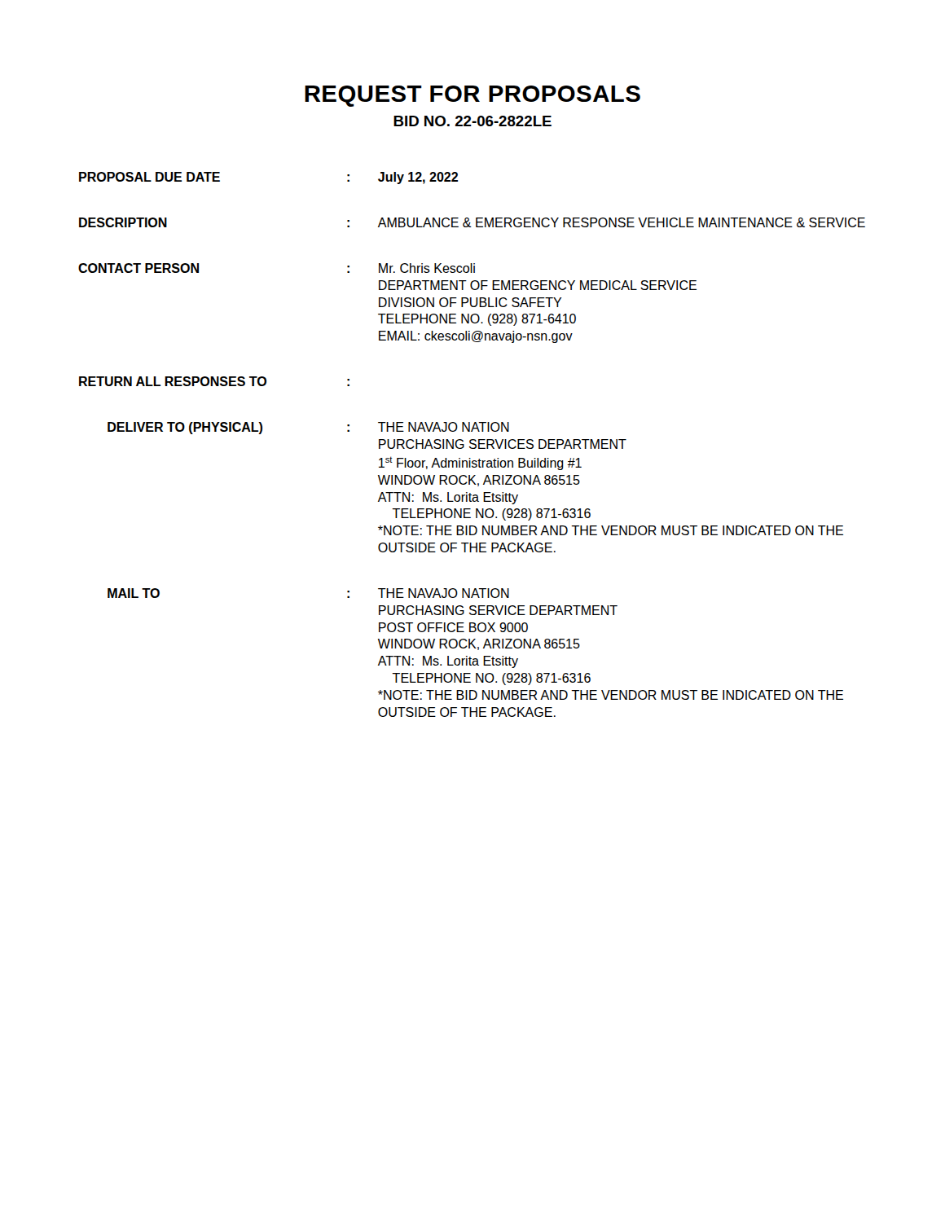REQUEST FOR PROPOSALS
BID NO. 22-06-2822LE
| PROPOSAL DUE DATE | : | July 12, 2022 |
| DESCRIPTION | : | AMBULANCE & EMERGENCY RESPONSE VEHICLE MAINTENANCE & SERVICE |
| CONTACT PERSON | : | Mr. Chris Kescoli DEPARTMENT OF EMERGENCY MEDICAL SERVICE DIVISION OF PUBLIC SAFETY TELEPHONE NO. (928) 871-6410 EMAIL: ckescoli@navajo-nsn.gov |
| RETURN ALL RESPONSES TO | : | |
| DELIVER TO (PHYSICAL) | : | THE NAVAJO NATION PURCHASING SERVICES DEPARTMENT 1 st Floor, Administration Building #1 WINDOW ROCK, ARIZONA 86515 ATTN: Ms. Lorita Etsitty TELEPHONE NO. (928) 871-6316 *NOTE: THE BID NUMBER AND THE VENDOR MUST BE INDICATED ON THE OUTSIDE OF THE PACKAGE. |
| MAIL TO | : | THE NAVAJO NATION PURCHASING SERVICE DEPARTMENT POST OFFICE BOX 9000 WINDOW ROCK, ARIZONA 86515 ATTN: Ms. Lorita Etsitty TELEPHONE NO. (928) 871-6316 *NOTE: THE BID NUMBER AND THE VENDOR MUST BE INDICATED ON THE OUTSIDE OF THE PACKAGE. |